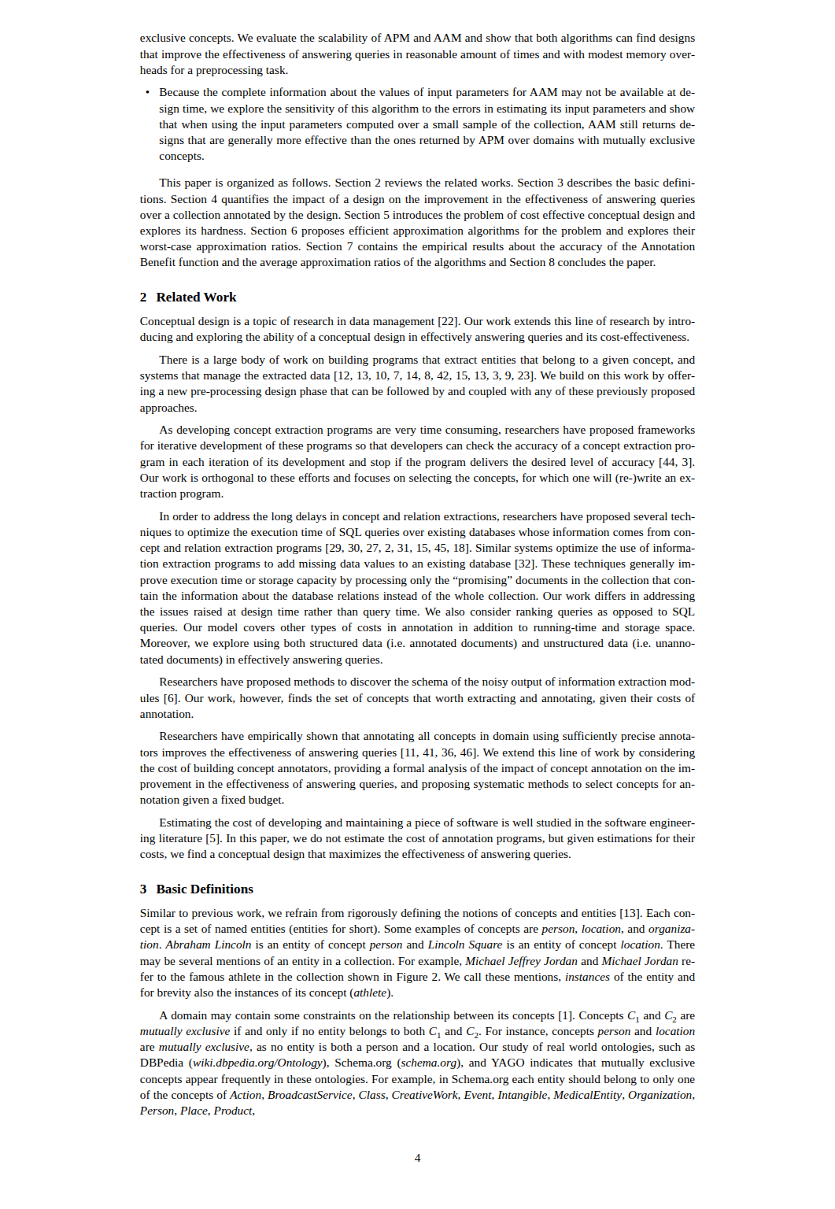exclusive concepts. We evaluate the scalability of APM and AAM and show that both algorithms can find designs that improve the effectiveness of answering queries in reasonable amount of times and with modest memory overheads for a preprocessing task.
Because the complete information about the values of input parameters for AAM may not be available at design time, we explore the sensitivity of this algorithm to the errors in estimating its input parameters and show that when using the input parameters computed over a small sample of the collection, AAM still returns designs that are generally more effective than the ones returned by APM over domains with mutually exclusive concepts.
This paper is organized as follows. Section 2 reviews the related works. Section 3 describes the basic definitions. Section 4 quantifies the impact of a design on the improvement in the effectiveness of answering queries over a collection annotated by the design. Section 5 introduces the problem of cost effective conceptual design and explores its hardness. Section 6 proposes efficient approximation algorithms for the problem and explores their worst-case approximation ratios. Section 7 contains the empirical results about the accuracy of the Annotation Benefit function and the average approximation ratios of the algorithms and Section 8 concludes the paper.
2 Related Work
Conceptual design is a topic of research in data management [22]. Our work extends this line of research by introducing and exploring the ability of a conceptual design in effectively answering queries and its cost-effectiveness.
There is a large body of work on building programs that extract entities that belong to a given concept, and systems that manage the extracted data [12, 13, 10, 7, 14, 8, 42, 15, 13, 3, 9, 23]. We build on this work by offering a new pre-processing design phase that can be followed by and coupled with any of these previously proposed approaches.
As developing concept extraction programs are very time consuming, researchers have proposed frameworks for iterative development of these programs so that developers can check the accuracy of a concept extraction program in each iteration of its development and stop if the program delivers the desired level of accuracy [44, 3]. Our work is orthogonal to these efforts and focuses on selecting the concepts, for which one will (re-)write an extraction program.
In order to address the long delays in concept and relation extractions, researchers have proposed several techniques to optimize the execution time of SQL queries over existing databases whose information comes from concept and relation extraction programs [29, 30, 27, 2, 31, 15, 45, 18]. Similar systems optimize the use of information extraction programs to add missing data values to an existing database [32]. These techniques generally improve execution time or storage capacity by processing only the “promising” documents in the collection that contain the information about the database relations instead of the whole collection. Our work differs in addressing the issues raised at design time rather than query time. We also consider ranking queries as opposed to SQL queries. Our model covers other types of costs in annotation in addition to running-time and storage space. Moreover, we explore using both structured data (i.e. annotated documents) and unstructured data (i.e. unannotated documents) in effectively answering queries.
Researchers have proposed methods to discover the schema of the noisy output of information extraction modules [6]. Our work, however, finds the set of concepts that worth extracting and annotating, given their costs of annotation.
Researchers have empirically shown that annotating all concepts in domain using sufficiently precise annotators improves the effectiveness of answering queries [11, 41, 36, 46]. We extend this line of work by considering the cost of building concept annotators, providing a formal analysis of the impact of concept annotation on the improvement in the effectiveness of answering queries, and proposing systematic methods to select concepts for annotation given a fixed budget.
Estimating the cost of developing and maintaining a piece of software is well studied in the software engineering literature [5]. In this paper, we do not estimate the cost of annotation programs, but given estimations for their costs, we find a conceptual design that maximizes the effectiveness of answering queries.
3 Basic Definitions
Similar to previous work, we refrain from rigorously defining the notions of concepts and entities [13]. Each concept is a set of named entities (entities for short). Some examples of concepts are person, location, and organization. Abraham Lincoln is an entity of concept person and Lincoln Square is an entity of concept location. There may be several mentions of an entity in a collection. For example, Michael Jeffrey Jordan and Michael Jordan refer to the famous athlete in the collection shown in Figure 2. We call these mentions, instances of the entity and for brevity also the instances of its concept (athlete).
A domain may contain some constraints on the relationship between its concepts [1]. Concepts C1 and C2 are mutually exclusive if and only if no entity belongs to both C1 and C2. For instance, concepts person and location are mutually exclusive, as no entity is both a person and a location. Our study of real world ontologies, such as DBPedia (wiki.dbpedia.org/Ontology), Schema.org (schema.org), and YAGO indicates that mutually exclusive concepts appear frequently in these ontologies. For example, in Schema.org each entity should belong to only one of the concepts of Action, BroadcastService, Class, CreativeWork, Event, Intangible, MedicalEntity, Organization, Person, Place, Product,
4